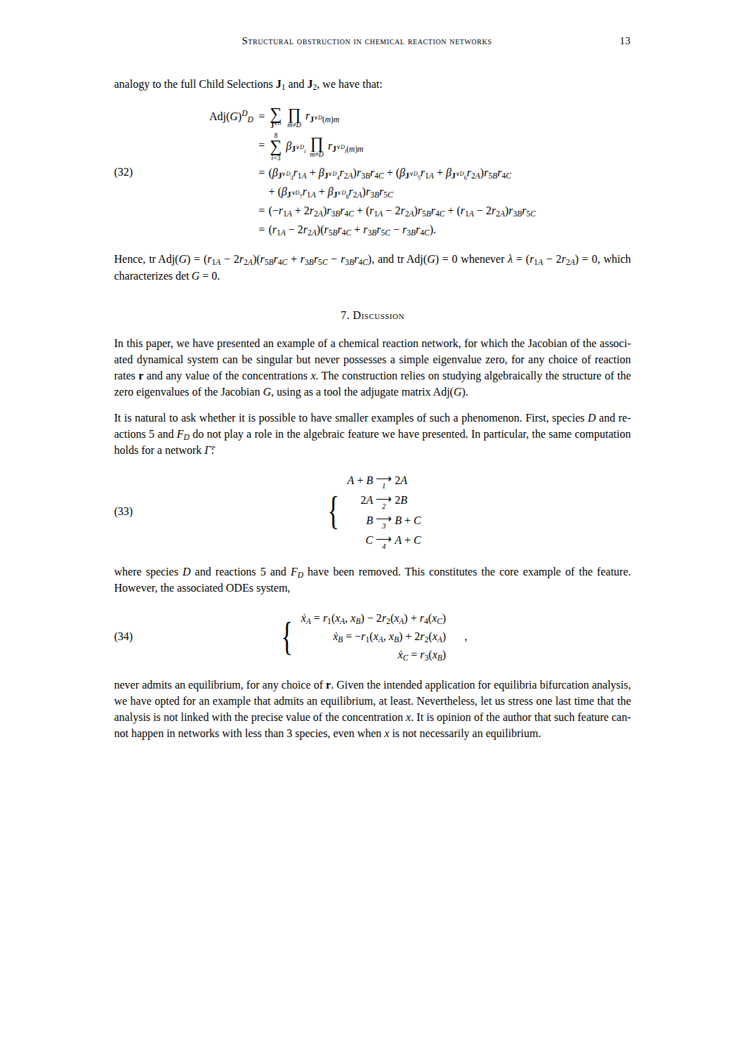Structural obstruction in chemical reaction networks 13
analogy to the full Child Selections J1 and J2, we have that:
(32)
| Adj ( G ) D D | = | ∑ J ∨ D ∏ m ≠ D r J ∨ D ( m ) m |
| | = | 8 ∑ i =3 β J ∨ D i ∏ m ≠ D r J ∨ D i ( m ) m |
| | = | ( β J ∨ D 3 r 1 A + β J ∨ D 4 r 2 A ) r 3 B r 4 C + ( β J ∨ D 5 r 1 A + β J ∨ D 6 r 2 A ) r 5 B r 4 C |
| | | + ( β J ∨ D 7 r 1 A + β J ∨ D 8 r 2 A ) r 3 B r 5 C |
| | = | (− r 1 A + 2 r 2 A ) r 3 B r 4 C + ( r 1 A − 2 r 2 A ) r 5 B r 4 C + ( r 1 A − 2 r 2 A ) r 3 B r 5 C |
| | = | ( r 1 A − 2 r 2 A )( r 5 B r 4 C + r 3 B r 5 C − r 3 B r 4 C ). |
Hence, tr Adj(G) = (r1A − 2r2A)(r5Br4C + r3Br5C − r3Br4C), and tr Adj(G) = 0 whenever λ = (r1A − 2r2A) = 0, which characterizes det G = 0.
7. Discussion
In this paper, we have presented an example of a chemical reaction network, for which the Jacobian of the associated dynamical system can be singular but never possesses a simple eigenvalue zero, for any choice of reaction rates r and any value of the concentrations x. The construction relies on studying algebraically the structure of the zero eigenvalues of the Jacobian G, using as a tool the adjugate matrix Adj(G).
It is natural to ask whether it is possible to have smaller examples of such a phenomenon. First, species D and reactions 5 and FD do not play a role in the algebraic feature we have presented. In particular, the same computation holds for a network Γ̃:
(33)
{
A + B ⟶1 2A
2A ⟶2 2B
B ⟶3 B + C
C ⟶4 A + C
where species D and reactions 5 and FD have been removed. This constitutes the core example of the feature. However, the associated ODEs system,
(34)
{
ẋA = r1(xA, xB) − 2r2(xA) + r4(xC)
ẋB = −r1(xA, xB) + 2r2(xA)
ẋC = r3(xB)
,
never admits an equilibrium, for any choice of r. Given the intended application for equilibria bifurcation analysis, we have opted for an example that admits an equilibrium, at least. Nevertheless, let us stress one last time that the analysis is not linked with the precise value of the concentration x. It is opinion of the author that such feature cannot happen in networks with less than 3 species, even when x is not necessarily an equilibrium.